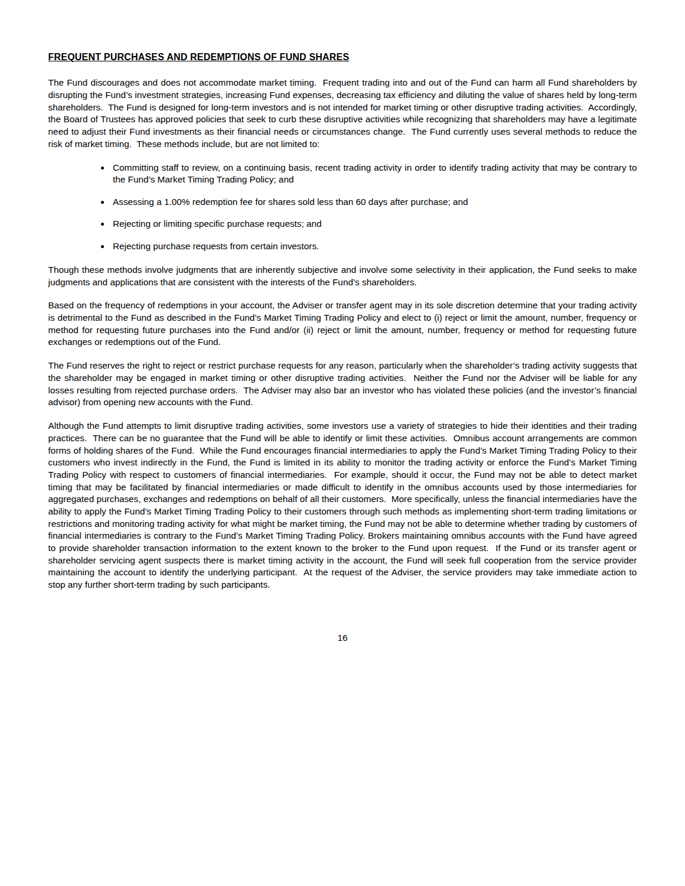FREQUENT PURCHASES AND REDEMPTIONS OF FUND SHARES
The Fund discourages and does not accommodate market timing. Frequent trading into and out of the Fund can harm all Fund shareholders by disrupting the Fund’s investment strategies, increasing Fund expenses, decreasing tax efficiency and diluting the value of shares held by long-term shareholders. The Fund is designed for long-term investors and is not intended for market timing or other disruptive trading activities. Accordingly, the Board of Trustees has approved policies that seek to curb these disruptive activities while recognizing that shareholders may have a legitimate need to adjust their Fund investments as their financial needs or circumstances change. The Fund currently uses several methods to reduce the risk of market timing. These methods include, but are not limited to:
Committing staff to review, on a continuing basis, recent trading activity in order to identify trading activity that may be contrary to the Fund’s Market Timing Trading Policy; and
Assessing a 1.00% redemption fee for shares sold less than 60 days after purchase; and
Rejecting or limiting specific purchase requests; and
Rejecting purchase requests from certain investors.
Though these methods involve judgments that are inherently subjective and involve some selectivity in their application, the Fund seeks to make judgments and applications that are consistent with the interests of the Fund’s shareholders.
Based on the frequency of redemptions in your account, the Adviser or transfer agent may in its sole discretion determine that your trading activity is detrimental to the Fund as described in the Fund’s Market Timing Trading Policy and elect to (i) reject or limit the amount, number, frequency or method for requesting future purchases into the Fund and/or (ii) reject or limit the amount, number, frequency or method for requesting future exchanges or redemptions out of the Fund.
The Fund reserves the right to reject or restrict purchase requests for any reason, particularly when the shareholder’s trading activity suggests that the shareholder may be engaged in market timing or other disruptive trading activities. Neither the Fund nor the Adviser will be liable for any losses resulting from rejected purchase orders. The Adviser may also bar an investor who has violated these policies (and the investor’s financial advisor) from opening new accounts with the Fund.
Although the Fund attempts to limit disruptive trading activities, some investors use a variety of strategies to hide their identities and their trading practices. There can be no guarantee that the Fund will be able to identify or limit these activities. Omnibus account arrangements are common forms of holding shares of the Fund. While the Fund encourages financial intermediaries to apply the Fund’s Market Timing Trading Policy to their customers who invest indirectly in the Fund, the Fund is limited in its ability to monitor the trading activity or enforce the Fund’s Market Timing Trading Policy with respect to customers of financial intermediaries. For example, should it occur, the Fund may not be able to detect market timing that may be facilitated by financial intermediaries or made difficult to identify in the omnibus accounts used by those intermediaries for aggregated purchases, exchanges and redemptions on behalf of all their customers. More specifically, unless the financial intermediaries have the ability to apply the Fund’s Market Timing Trading Policy to their customers through such methods as implementing short-term trading limitations or restrictions and monitoring trading activity for what might be market timing, the Fund may not be able to determine whether trading by customers of financial intermediaries is contrary to the Fund’s Market Timing Trading Policy. Brokers maintaining omnibus accounts with the Fund have agreed to provide shareholder transaction information to the extent known to the broker to the Fund upon request. If the Fund or its transfer agent or shareholder servicing agent suspects there is market timing activity in the account, the Fund will seek full cooperation from the service provider maintaining the account to identify the underlying participant. At the request of the Adviser, the service providers may take immediate action to stop any further short-term trading by such participants.
16